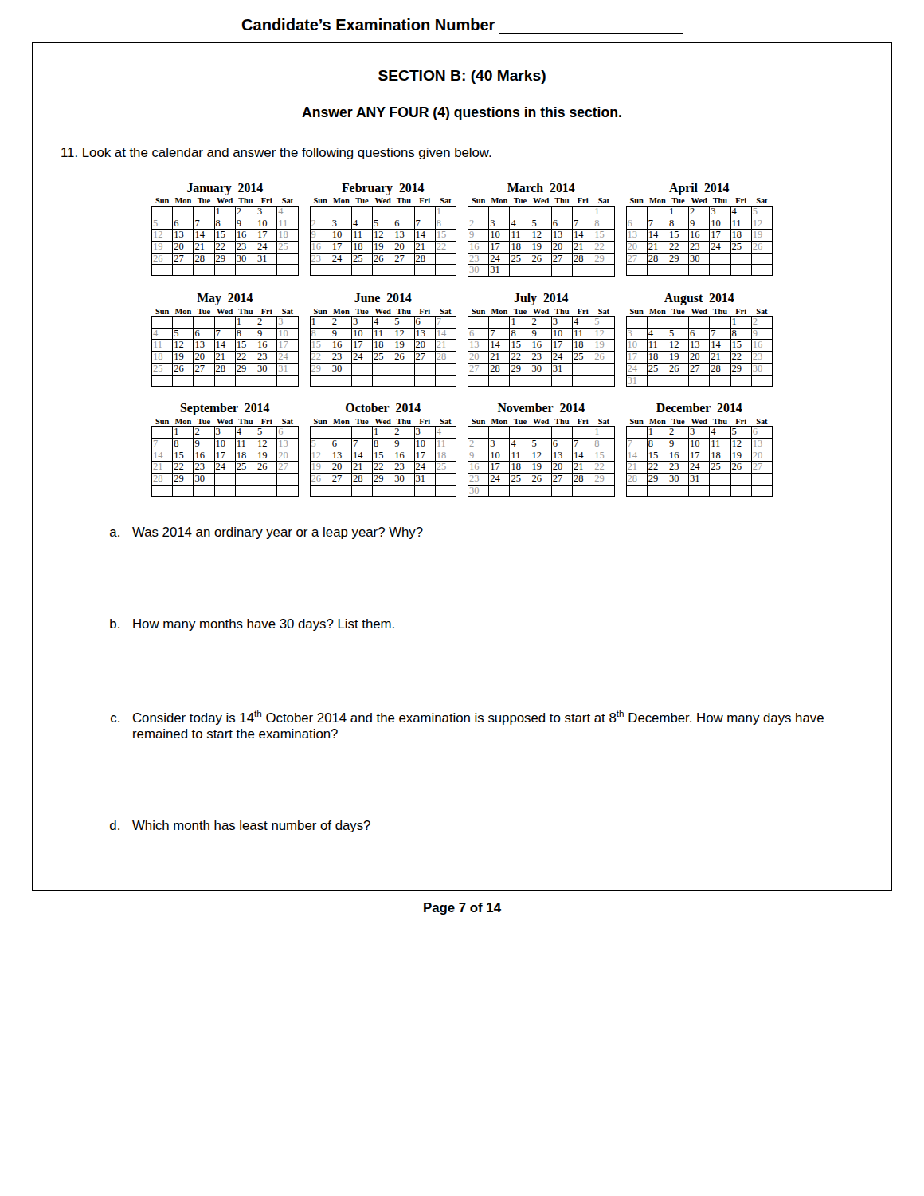Candidate’s Examination Number
SECTION B: (40 Marks)
Answer ANY FOUR (4) questions in this section.
11. Look at the calendar and answer the following questions given below.
January 2014
| Sun | Mon | Tue | Wed | Thu | Fri | Sat |
| --- | --- | --- | --- | --- | --- | --- |
| | | | 1 | 2 | 3 | 4 |
| 5 | 6 | 7 | 8 | 9 | 10 | 11 |
| 12 | 13 | 14 | 15 | 16 | 17 | 18 |
| 19 | 20 | 21 | 22 | 23 | 24 | 25 |
| 26 | 27 | 28 | 29 | 30 | 31 | |
February 2014
| Sun | Mon | Tue | Wed | Thu | Fri | Sat |
| --- | --- | --- | --- | --- | --- | --- |
| | | | | | | 1 |
| 2 | 3 | 4 | 5 | 6 | 7 | 8 |
| 9 | 10 | 11 | 12 | 13 | 14 | 15 |
| 16 | 17 | 18 | 19 | 20 | 21 | 22 |
| 23 | 24 | 25 | 26 | 27 | 28 | |
March 2014
| Sun | Mon | Tue | Wed | Thu | Fri | Sat |
| --- | --- | --- | --- | --- | --- | --- |
| | | | | | | 1 |
| 2 | 3 | 4 | 5 | 6 | 7 | 8 |
| 9 | 10 | 11 | 12 | 13 | 14 | 15 |
| 16 | 17 | 18 | 19 | 20 | 21 | 22 |
| 23 | 24 | 25 | 26 | 27 | 28 | 29 |
| 30 | 31 | | | | | |
April 2014
| Sun | Mon | Tue | Wed | Thu | Fri | Sat |
| --- | --- | --- | --- | --- | --- | --- |
| | | 1 | 2 | 3 | 4 | 5 |
| 6 | 7 | 8 | 9 | 10 | 11 | 12 |
| 13 | 14 | 15 | 16 | 17 | 18 | 19 |
| 20 | 21 | 22 | 23 | 24 | 25 | 26 |
| 27 | 28 | 29 | 30 | | | |
May 2014
| Sun | Mon | Tue | Wed | Thu | Fri | Sat |
| --- | --- | --- | --- | --- | --- | --- |
| | | | | 1 | 2 | 3 |
| 4 | 5 | 6 | 7 | 8 | 9 | 10 |
| 11 | 12 | 13 | 14 | 15 | 16 | 17 |
| 18 | 19 | 20 | 21 | 22 | 23 | 24 |
| 25 | 26 | 27 | 28 | 29 | 30 | 31 |
June 2014
| Sun | Mon | Tue | Wed | Thu | Fri | Sat |
| --- | --- | --- | --- | --- | --- | --- |
| 1 | 2 | 3 | 4 | 5 | 6 | 7 |
| 8 | 9 | 10 | 11 | 12 | 13 | 14 |
| 15 | 16 | 17 | 18 | 19 | 20 | 21 |
| 22 | 23 | 24 | 25 | 26 | 27 | 28 |
| 29 | 30 | | | | | |
July 2014
| Sun | Mon | Tue | Wed | Thu | Fri | Sat |
| --- | --- | --- | --- | --- | --- | --- |
| | | 1 | 2 | 3 | 4 | 5 |
| 6 | 7 | 8 | 9 | 10 | 11 | 12 |
| 13 | 14 | 15 | 16 | 17 | 18 | 19 |
| 20 | 21 | 22 | 23 | 24 | 25 | 26 |
| 27 | 28 | 29 | 30 | 31 | | |
August 2014
| Sun | Mon | Tue | Wed | Thu | Fri | Sat |
| --- | --- | --- | --- | --- | --- | --- |
| | | | | | 1 | 2 |
| 3 | 4 | 5 | 6 | 7 | 8 | 9 |
| 10 | 11 | 12 | 13 | 14 | 15 | 16 |
| 17 | 18 | 19 | 20 | 21 | 22 | 23 |
| 24 | 25 | 26 | 27 | 28 | 29 | 30 |
| 31 | | | | | | |
September 2014
| Sun | Mon | Tue | Wed | Thu | Fri | Sat |
| --- | --- | --- | --- | --- | --- | --- |
| | 1 | 2 | 3 | 4 | 5 | 6 |
| 7 | 8 | 9 | 10 | 11 | 12 | 13 |
| 14 | 15 | 16 | 17 | 18 | 19 | 20 |
| 21 | 22 | 23 | 24 | 25 | 26 | 27 |
| 28 | 29 | 30 | | | | |
October 2014
| Sun | Mon | Tue | Wed | Thu | Fri | Sat |
| --- | --- | --- | --- | --- | --- | --- |
| | | | 1 | 2 | 3 | 4 |
| 5 | 6 | 7 | 8 | 9 | 10 | 11 |
| 12 | 13 | 14 | 15 | 16 | 17 | 18 |
| 19 | 20 | 21 | 22 | 23 | 24 | 25 |
| 26 | 27 | 28 | 29 | 30 | 31 | |
November 2014
| Sun | Mon | Tue | Wed | Thu | Fri | Sat |
| --- | --- | --- | --- | --- | --- | --- |
| | | | | | | 1 |
| 2 | 3 | 4 | 5 | 6 | 7 | 8 |
| 9 | 10 | 11 | 12 | 13 | 14 | 15 |
| 16 | 17 | 18 | 19 | 20 | 21 | 22 |
| 23 | 24 | 25 | 26 | 27 | 28 | 29 |
| 30 | | | | | | |
December 2014
| Sun | Mon | Tue | Wed | Thu | Fri | Sat |
| --- | --- | --- | --- | --- | --- | --- |
| | 1 | 2 | 3 | 4 | 5 | 6 |
| 7 | 8 | 9 | 10 | 11 | 12 | 13 |
| 14 | 15 | 16 | 17 | 18 | 19 | 20 |
| 21 | 22 | 23 | 24 | 25 | 26 | 27 |
| 28 | 29 | 30 | 31 | | | |
Was 2014 an ordinary year or a leap year? Why?
How many months have 30 days? List them.
Consider today is 14th October 2014 and the examination is supposed to start at 8th December. How many days have remained to start the examination?
Which month has least number of days?
Page 7 of 14